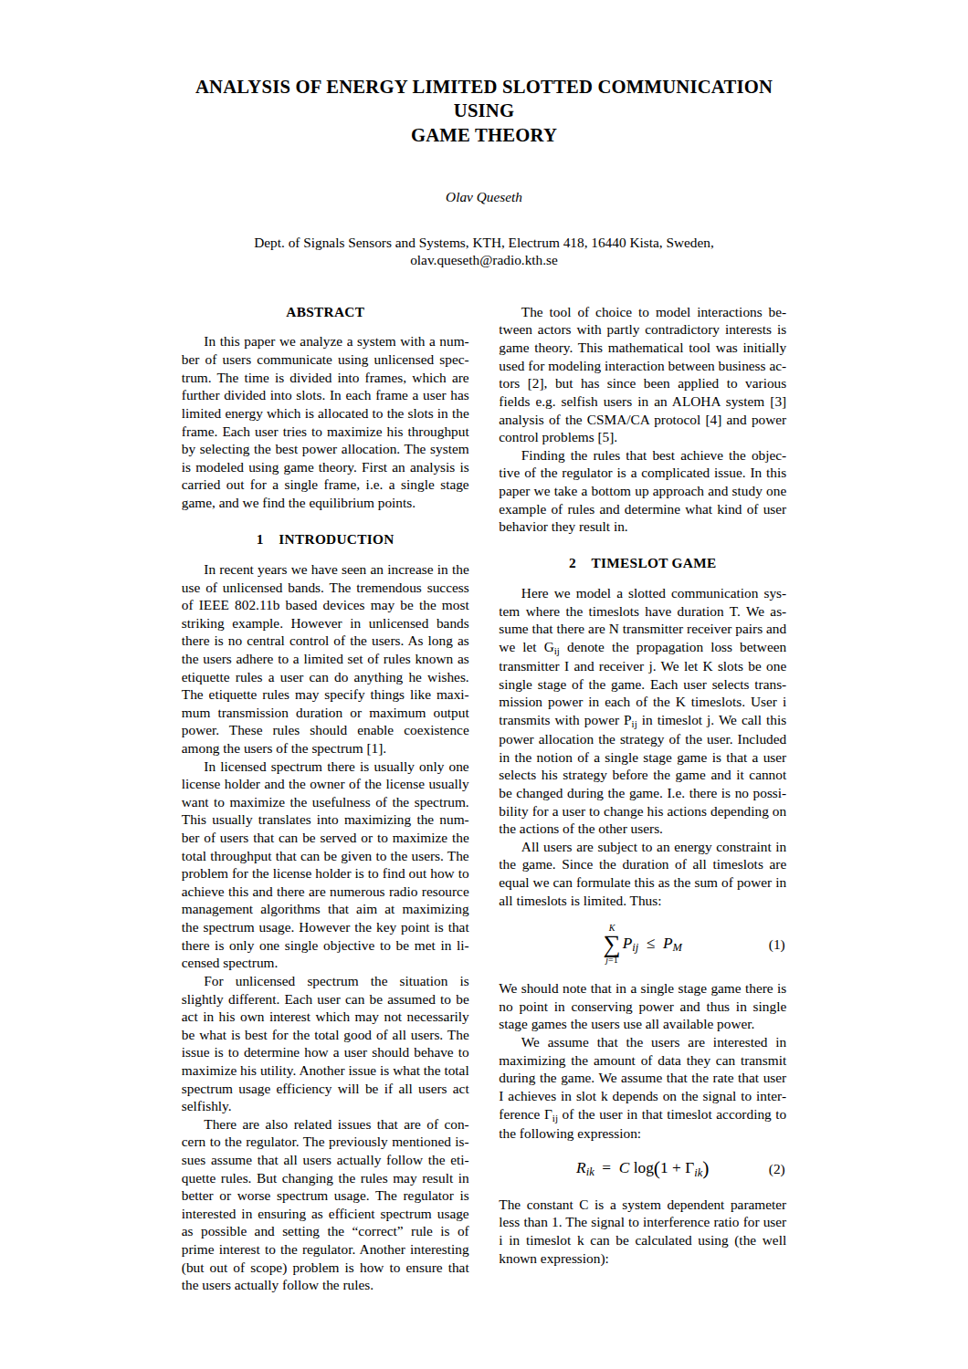ANALYSIS OF ENERGY LIMITED SLOTTED COMMUNICATION USING
GAME THEORY
Olav Queseth
Dept. of Signals Sensors and Systems, KTH, Electrum 418, 16440 Kista, Sweden, olav.queseth@radio.kth.se
ABSTRACT
In this paper we analyze a system with a number of users communicate using unlicensed spectrum. The time is divided into frames, which are further divided into slots. In each frame a user has limited energy which is allocated to the slots in the frame. Each user tries to maximize his throughput by selecting the best power allocation. The system is modeled using game theory. First an analysis is carried out for a single frame, i.e. a single stage game, and we find the equilibrium points.
1 INTRODUCTION
In recent years we have seen an increase in the use of unlicensed bands. The tremendous success of IEEE 802.11b based devices may be the most striking example. However in unlicensed bands there is no central control of the users. As long as the users adhere to a limited set of rules known as etiquette rules a user can do anything he wishes. The etiquette rules may specify things like maximum transmission duration or maximum output power. These rules should enable coexistence among the users of the spectrum [1].
In licensed spectrum there is usually only one license holder and the owner of the license usually want to maximize the usefulness of the spectrum. This usually translates into maximizing the number of users that can be served or to maximize the total throughput that can be given to the users. The problem for the license holder is to find out how to achieve this and there are numerous radio resource management algorithms that aim at maximizing the spectrum usage. However the key point is that there is only one single objective to be met in licensed spectrum.
For unlicensed spectrum the situation is slightly different. Each user can be assumed to be act in his own interest which may not necessarily be what is best for the total good of all users. The issue is to determine how a user should behave to maximize his utility. Another issue is what the total spectrum usage efficiency will be if all users act selfishly.
There are also related issues that are of concern to the regulator. The previously mentioned issues assume that all users actually follow the etiquette rules. But changing the rules may result in better or worse spectrum usage. The regulator is interested in ensuring as efficient spectrum usage as possible and setting the “correct” rule is of prime interest to the regulator. Another interesting (but out of scope) problem is how to ensure that the users actually follow the rules.
The tool of choice to model interactions between actors with partly contradictory interests is game theory. This mathematical tool was initially used for modeling interaction between business actors [2], but has since been applied to various fields e.g. selfish users in an ALOHA system [3] analysis of the CSMA/CA protocol [4] and power control problems [5].
Finding the rules that best achieve the objective of the regulator is a complicated issue. In this paper we take a bottom up approach and study one example of rules and determine what kind of user behavior they result in.
2 TIMESLOT GAME
Here we model a slotted communication system where the timeslots have duration T. We assume that there are N transmitter receiver pairs and we let Gij denote the propagation loss between transmitter I and receiver j. We let K slots be one single stage of the game. Each user selects transmission power in each of the K timeslots. User i transmits with power Pij in timeslot j. We call this power allocation the strategy of the user. Included in the notion of a single stage game is that a user selects his strategy before the game and it cannot be changed during the game. I.e. there is no possibility for a user to change his actions depending on the actions of the other users.
All users are subject to an energy constraint in the game. Since the duration of all timeslots are equal we can formulate this as the sum of power in all timeslots is limited. Thus:
K ∑ j=1 Pij ≤ PM (1)
We should note that in a single stage game there is no point in conserving power and thus in single stage games the users use all available power.
We assume that the users are interested in maximizing the amount of data they can transmit during the game. We assume that the rate that user I achieves in slot k depends on the signal to interference Γij of the user in that timeslot according to the following expression:
Rik = C log(1 + Γik) (2)
The constant C is a system dependent parameter less than 1. The signal to interference ratio for user i in timeslot k can be calculated using (the well known expression):